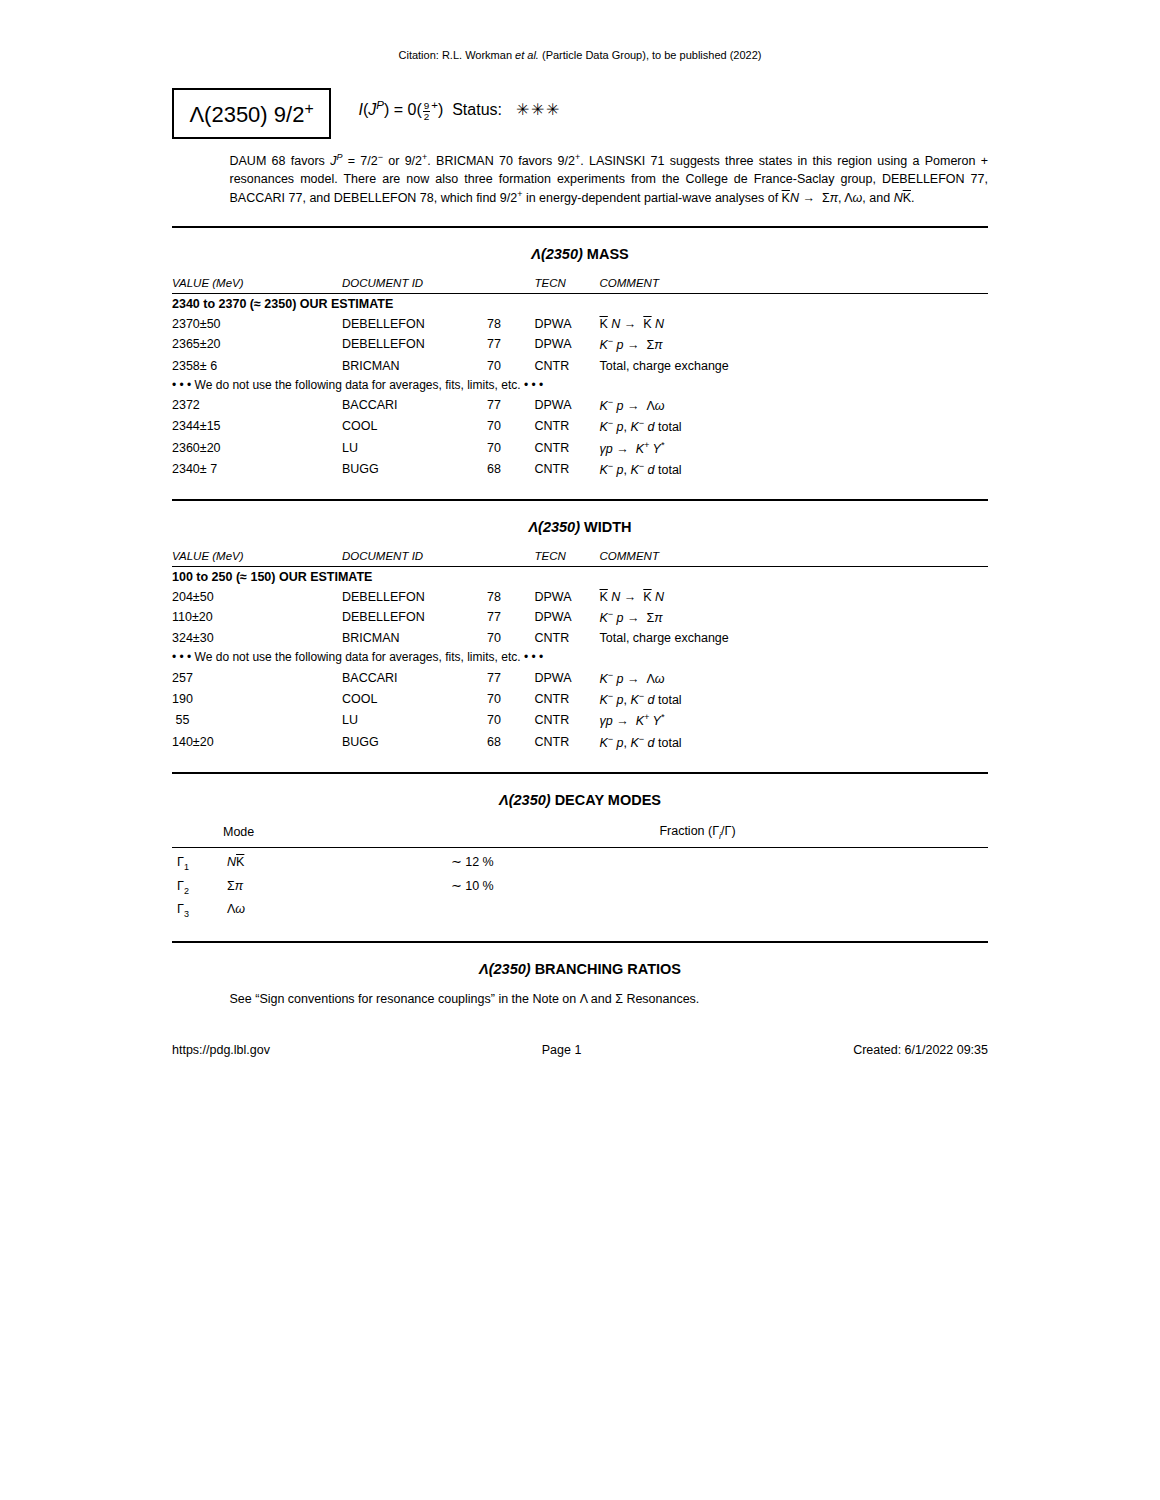Citation: R.L. Workman et al. (Particle Data Group), to be published (2022)
Λ(2350) 9/2+
I(JP) = 0(92+) Status: ✳✳✳
DAUM 68 favors JP = 7/2− or 9/2+. BRICMAN 70 favors 9/2+. LASINSKI 71 suggests three states in this region using a Pomeron + resonances model. There are now also three formation experiments from the College de France-Saclay group, DEBELLEFON 77, BACCARI 77, and DEBELLEFON 78, which find 9/2+ in energy-dependent partial-wave analyses of KN → Σπ, Λω, and NK.
Λ(2350) MASS
| VALUE (MeV) | DOCUMENT ID | | TECN | COMMENT |
| --- | --- | --- | --- | --- |
| 2340 to 2370 (≈ 2350) OUR ESTIMATE |
| 2370±50 | DEBELLEFON | 78 | DPWA | K N → K N |
| 2365±20 | DEBELLEFON | 77 | DPWA | K − p → Σ π |
| 2358± 6 | BRICMAN | 70 | CNTR | Total, charge exchange |
| • • • We do not use the following data for averages, fits, limits, etc. • • • |
| 2372 | BACCARI | 77 | DPWA | K − p → Λ ω |
| 2344±15 | COOL | 70 | CNTR | K − p , K − d total |
| 2360±20 | LU | 70 | CNTR | γp → K + Y * |
| 2340± 7 | BUGG | 68 | CNTR | K − p , K − d total |
Λ(2350) WIDTH
| VALUE (MeV) | DOCUMENT ID | | TECN | COMMENT |
| --- | --- | --- | --- | --- |
| 100 to 250 (≈ 150) OUR ESTIMATE |
| 204±50 | DEBELLEFON | 78 | DPWA | K N → K N |
| 110±20 | DEBELLEFON | 77 | DPWA | K − p → Σ π |
| 324±30 | BRICMAN | 70 | CNTR | Total, charge exchange |
| • • • We do not use the following data for averages, fits, limits, etc. • • • |
| 257 | BACCARI | 77 | DPWA | K − p → Λ ω |
| 190 | COOL | 70 | CNTR | K − p , K − d total |
| 55 | LU | 70 | CNTR | γp → K + Y * |
| 140±20 | BUGG | 68 | CNTR | K − p , K − d total |
Λ(2350) DECAY MODES
| | Mode | Fraction (Γ i /Γ) |
| --- | --- | --- |
| Γ 1 | N K | ∼ 12 % |
| Γ 2 | Σ π | ∼ 10 % |
| Γ 3 | Λ ω | |
Λ(2350) BRANCHING RATIOS
See “Sign conventions for resonance couplings” in the Note on Λ and Σ Resonances.
https://pdg.lbl.gov Page 1 Created: 6/1/2022 09:35